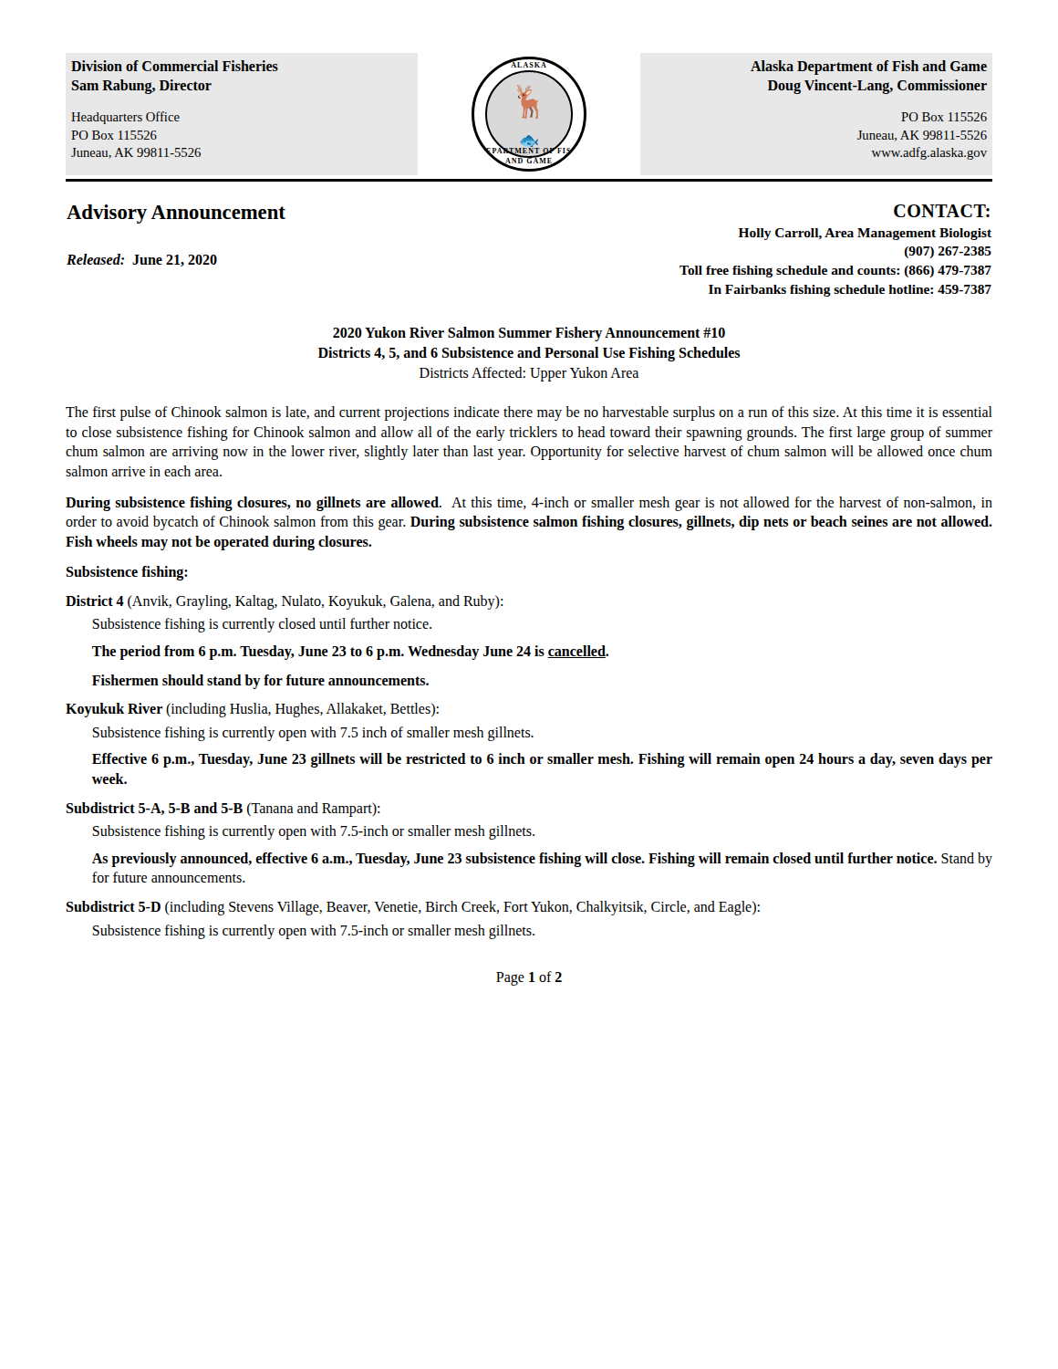| Division of Commercial Fisheries Sam Rabung, Director Headquarters Office PO Box 115526 Juneau, AK 99811-5526 | ALASKA 🦌 🐟 DEPARTMENT OF FISH AND GAME | Alaska Department of Fish and Game Doug Vincent-Lang, Commissioner PO Box 115526 Juneau, AK 99811-5526 www.adfg.alaska.gov |
| Advisory Announcement Released: June 21, 2020 | CONTACT: Holly Carroll, Area Management Biologist (907) 267-2385 Toll free fishing schedule and counts: (866) 479-7387 In Fairbanks fishing schedule hotline: 459-7387 |
2020 Yukon River Salmon Summer Fishery Announcement #10
Districts 4, 5, and 6 Subsistence and Personal Use Fishing Schedules
Districts Affected: Upper Yukon Area
The first pulse of Chinook salmon is late, and current projections indicate there may be no harvestable surplus on a run of this size. At this time it is essential to close subsistence fishing for Chinook salmon and allow all of the early tricklers to head toward their spawning grounds. The first large group of summer chum salmon are arriving now in the lower river, slightly later than last year. Opportunity for selective harvest of chum salmon will be allowed once chum salmon arrive in each area.
During subsistence fishing closures, no gillnets are allowed. At this time, 4-inch or smaller mesh gear is not allowed for the harvest of non-salmon, in order to avoid bycatch of Chinook salmon from this gear. During subsistence salmon fishing closures, gillnets, dip nets or beach seines are not allowed. Fish wheels may not be operated during closures.
Subsistence fishing:
District 4 (Anvik, Grayling, Kaltag, Nulato, Koyukuk, Galena, and Ruby):
Subsistence fishing is currently closed until further notice.
The period from 6 p.m. Tuesday, June 23 to 6 p.m. Wednesday June 24 is cancelled.
Fishermen should stand by for future announcements.
Koyukuk River (including Huslia, Hughes, Allakaket, Bettles):
Subsistence fishing is currently open with 7.5 inch of smaller mesh gillnets.
Effective 6 p.m., Tuesday, June 23 gillnets will be restricted to 6 inch or smaller mesh. Fishing will remain open 24 hours a day, seven days per week.
Subdistrict 5-A, 5-B and 5-B (Tanana and Rampart):
Subsistence fishing is currently open with 7.5-inch or smaller mesh gillnets.
As previously announced, effective 6 a.m., Tuesday, June 23 subsistence fishing will close. Fishing will remain closed until further notice. Stand by for future announcements.
Subdistrict 5-D (including Stevens Village, Beaver, Venetie, Birch Creek, Fort Yukon, Chalkyitsik, Circle, and Eagle):
Subsistence fishing is currently open with 7.5-inch or smaller mesh gillnets.
Page 1 of 2